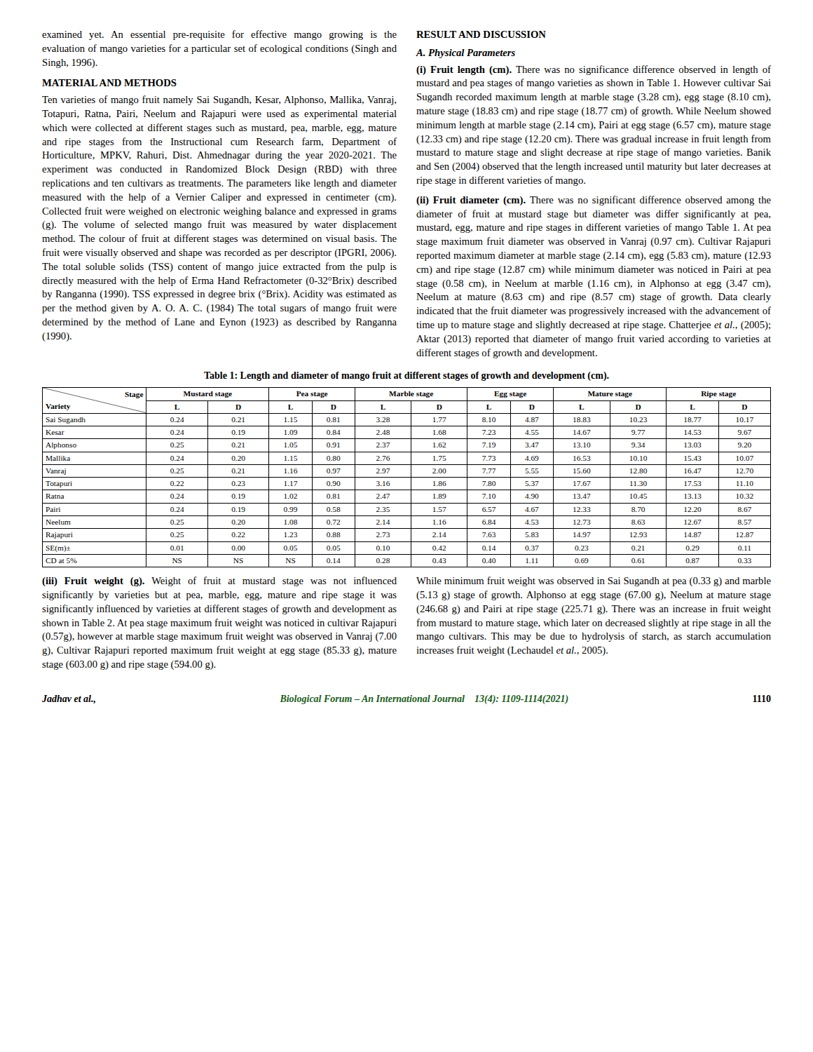examined yet. An essential pre-requisite for effective mango growing is the evaluation of mango varieties for a particular set of ecological conditions (Singh and Singh, 1996).
MATERIAL AND METHODS
Ten varieties of mango fruit namely Sai Sugandh, Kesar, Alphonso, Mallika, Vanraj, Totapuri, Ratna, Pairi, Neelum and Rajapuri were used as experimental material which were collected at different stages such as mustard, pea, marble, egg, mature and ripe stages from the Instructional cum Research farm, Department of Horticulture, MPKV, Rahuri, Dist. Ahmednagar during the year 2020-2021. The experiment was conducted in Randomized Block Design (RBD) with three replications and ten cultivars as treatments. The parameters like length and diameter measured with the help of a Vernier Caliper and expressed in centimeter (cm). Collected fruit were weighed on electronic weighing balance and expressed in grams (g). The volume of selected mango fruit was measured by water displacement method. The colour of fruit at different stages was determined on visual basis. The fruit were visually observed and shape was recorded as per descriptor (IPGRI, 2006). The total soluble solids (TSS) content of mango juice extracted from the pulp is directly measured with the help of Erma Hand Refractometer (0-32°Brix) described by Ranganna (1990). TSS expressed in degree brix (°Brix). Acidity was estimated as per the method given by A. O. A. C. (1984) The total sugars of mango fruit were determined by the method of Lane and Eynon (1923) as described by Ranganna (1990).
RESULT AND DISCUSSION
A. Physical Parameters
(i) Fruit length (cm). There was no significance difference observed in length of mustard and pea stages of mango varieties as shown in Table 1. However cultivar Sai Sugandh recorded maximum length at marble stage (3.28 cm), egg stage (8.10 cm), mature stage (18.83 cm) and ripe stage (18.77 cm) of growth. While Neelum showed minimum length at marble stage (2.14 cm), Pairi at egg stage (6.57 cm), mature stage (12.33 cm) and ripe stage (12.20 cm). There was gradual increase in fruit length from mustard to mature stage and slight decrease at ripe stage of mango varieties. Banik and Sen (2004) observed that the length increased until maturity but later decreases at ripe stage in different varieties of mango.
(ii) Fruit diameter (cm). There was no significant difference observed among the diameter of fruit at mustard stage but diameter was differ significantly at pea, mustard, egg, mature and ripe stages in different varieties of mango Table 1. At pea stage maximum fruit diameter was observed in Vanraj (0.97 cm). Cultivar Rajapuri reported maximum diameter at marble stage (2.14 cm), egg (5.83 cm), mature (12.93 cm) and ripe stage (12.87 cm) while minimum diameter was noticed in Pairi at pea stage (0.58 cm), in Neelum at marble (1.16 cm), in Alphonso at egg (3.47 cm), Neelum at mature (8.63 cm) and ripe (8.57 cm) stage of growth. Data clearly indicated that the fruit diameter was progressively increased with the advancement of time up to mature stage and slightly decreased at ripe stage. Chatterjee et al., (2005); Aktar (2013) reported that diameter of mango fruit varied according to varieties at different stages of growth and development.
Table 1: Length and diameter of mango fruit at different stages of growth and development (cm).
| Stage Variety | Mustard stage | Pea stage | Marble stage | Egg stage | Mature stage | Ripe stage |
| --- | --- | --- | --- | --- | --- | --- |
| L | D | L | D | L | D | L | D | L | D | L | D |
| Sai Sugandh | 0.24 | 0.21 | 1.15 | 0.81 | 3.28 | 1.77 | 8.10 | 4.87 | 18.83 | 10.23 | 18.77 | 10.17 |
| Kesar | 0.24 | 0.19 | 1.09 | 0.84 | 2.48 | 1.68 | 7.23 | 4.55 | 14.67 | 9.77 | 14.53 | 9.67 |
| Alphonso | 0.25 | 0.21 | 1.05 | 0.91 | 2.37 | 1.62 | 7.19 | 3.47 | 13.10 | 9.34 | 13.03 | 9.20 |
| Mallika | 0.24 | 0.20 | 1.15 | 0.80 | 2.76 | 1.75 | 7.73 | 4.69 | 16.53 | 10.10 | 15.43 | 10.07 |
| Vanraj | 0.25 | 0.21 | 1.16 | 0.97 | 2.97 | 2.00 | 7.77 | 5.55 | 15.60 | 12.80 | 16.47 | 12.70 |
| Totapuri | 0.22 | 0.23 | 1.17 | 0.90 | 3.16 | 1.86 | 7.80 | 5.37 | 17.67 | 11.30 | 17.53 | 11.10 |
| Ratna | 0.24 | 0.19 | 1.02 | 0.81 | 2.47 | 1.89 | 7.10 | 4.90 | 13.47 | 10.45 | 13.13 | 10.32 |
| Pairi | 0.24 | 0.19 | 0.99 | 0.58 | 2.35 | 1.57 | 6.57 | 4.67 | 12.33 | 8.70 | 12.20 | 8.67 |
| Neelum | 0.25 | 0.20 | 1.08 | 0.72 | 2.14 | 1.16 | 6.84 | 4.53 | 12.73 | 8.63 | 12.67 | 8.57 |
| Rajapuri | 0.25 | 0.22 | 1.23 | 0.88 | 2.73 | 2.14 | 7.63 | 5.83 | 14.97 | 12.93 | 14.87 | 12.87 |
| SE(m)± | 0.01 | 0.00 | 0.05 | 0.05 | 0.10 | 0.42 | 0.14 | 0.37 | 0.23 | 0.21 | 0.29 | 0.11 |
| CD at 5% | NS | NS | NS | 0.14 | 0.28 | 0.43 | 0.40 | 1.11 | 0.69 | 0.61 | 0.87 | 0.33 |
(iii) Fruit weight (g). Weight of fruit at mustard stage was not influenced significantly by varieties but at pea, marble, egg, mature and ripe stage it was significantly influenced by varieties at different stages of growth and development as shown in Table 2. At pea stage maximum fruit weight was noticed in cultivar Rajapuri (0.57g), however at marble stage maximum fruit weight was observed in Vanraj (7.00 g), Cultivar Rajapuri reported maximum fruit weight at egg stage (85.33 g), mature stage (603.00 g) and ripe stage (594.00 g).
While minimum fruit weight was observed in Sai Sugandh at pea (0.33 g) and marble (5.13 g) stage of growth. Alphonso at egg stage (67.00 g), Neelum at mature stage (246.68 g) and Pairi at ripe stage (225.71 g). There was an increase in fruit weight from mustard to mature stage, which later on decreased slightly at ripe stage in all the mango cultivars. This may be due to hydrolysis of starch, as starch accumulation increases fruit weight (Lechaudel et al., 2005).
Jadhav et al., Biological Forum – An International Journal 13(4): 1109-1114(2021) 1110